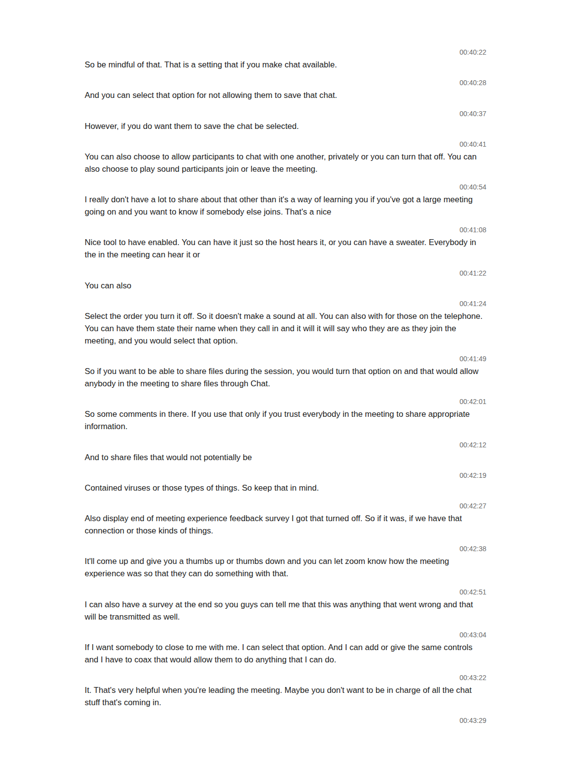Meeting Transcript Excerpt
00:40:22
So be mindful of that. That is a setting that if you make chat available.
00:40:28
And you can select that option for not allowing them to save that chat.
00:40:37
However, if you do want them to save the chat be selected.
00:40:41
You can also choose to allow participants to chat with one another, privately or you can turn that off. You can also choose to play sound participants join or leave the meeting.
00:40:54
I really don't have a lot to share about that other than it's a way of learning you if you've got a large meeting going on and you want to know if somebody else joins. That's a nice
00:41:08
Nice tool to have enabled. You can have it just so the host hears it, or you can have a sweater. Everybody in the in the meeting can hear it or
00:41:22
You can also
00:41:24
Select the order you turn it off. So it doesn't make a sound at all. You can also with for those on the telephone. You can have them state their name when they call in and it will it will say who they are as they join the meeting, and you would select that option.
00:41:49
So if you want to be able to share files during the session, you would turn that option on and that would allow anybody in the meeting to share files through Chat.
00:42:01
So some comments in there. If you use that only if you trust everybody in the meeting to share appropriate information.
00:42:12
And to share files that would not potentially be
00:42:19
Contained viruses or those types of things. So keep that in mind.
00:42:27
Also display end of meeting experience feedback survey I got that turned off. So if it was, if we have that connection or those kinds of things.
00:42:38
It'll come up and give you a thumbs up or thumbs down and you can let zoom know how the meeting experience was so that they can do something with that.
00:42:51
I can also have a survey at the end so you guys can tell me that this was anything that went wrong and that will be transmitted as well.
00:43:04
If I want somebody to close to me with me. I can select that option. And I can add or give the same controls and I have to coax that would allow them to do anything that I can do.
00:43:22
It. That's very helpful when you're leading the meeting. Maybe you don't want to be in charge of all the chat stuff that's coming in.
00:43:29